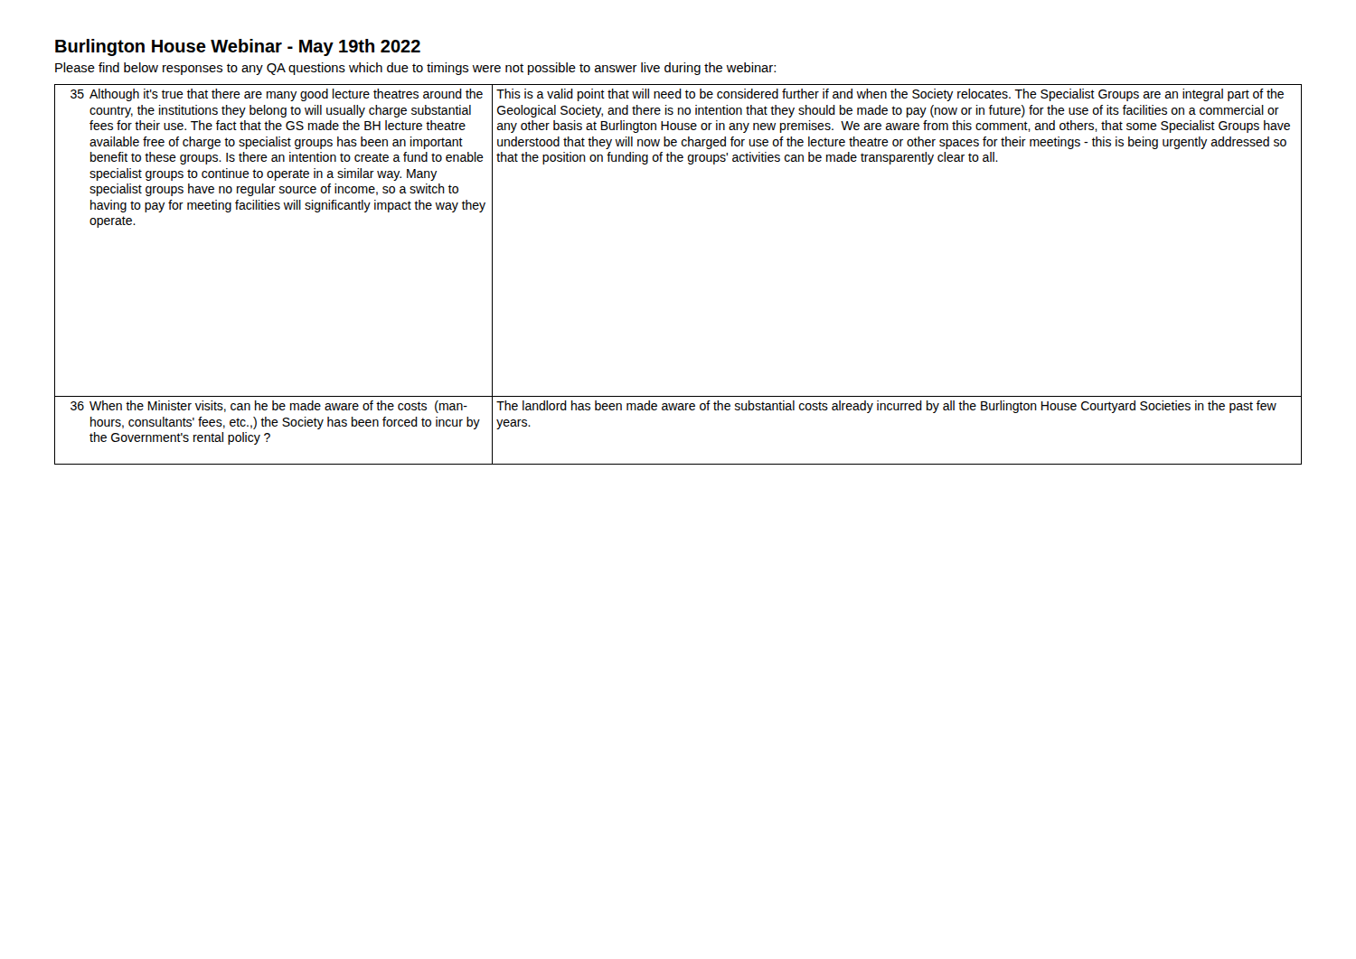Burlington House Webinar - May 19th 2022
Please find below responses to any QA questions which due to timings were not possible to answer live during the webinar:
| 35 | Although it's true that there are many good lecture theatres around the country, the institutions they belong to will usually charge substantial fees for their use. The fact that the GS made the BH lecture theatre available free of charge to specialist groups has been an important benefit to these groups. Is there an intention to create a fund to enable specialist groups to continue to operate in a similar way. Many specialist groups have no regular source of income, so a switch to having to pay for meeting facilities will significantly impact the way they operate. | This is a valid point that will need to be considered further if and when the Society relocates. The Specialist Groups are an integral part of the Geological Society, and there is no intention that they should be made to pay (now or in future) for the use of its facilities on a commercial or any other basis at Burlington House or in any new premises. We are aware from this comment, and others, that some Specialist Groups have understood that they will now be charged for use of the lecture theatre or other spaces for their meetings - this is being urgently addressed so that the position on funding of the groups' activities can be made transparently clear to all. |
| 36 | When the Minister visits, can he be made aware of the costs (man-hours, consultants' fees, etc.,) the Society has been forced to incur by the Government's rental policy ? | The landlord has been made aware of the substantial costs already incurred by all the Burlington House Courtyard Societies in the past few years. |